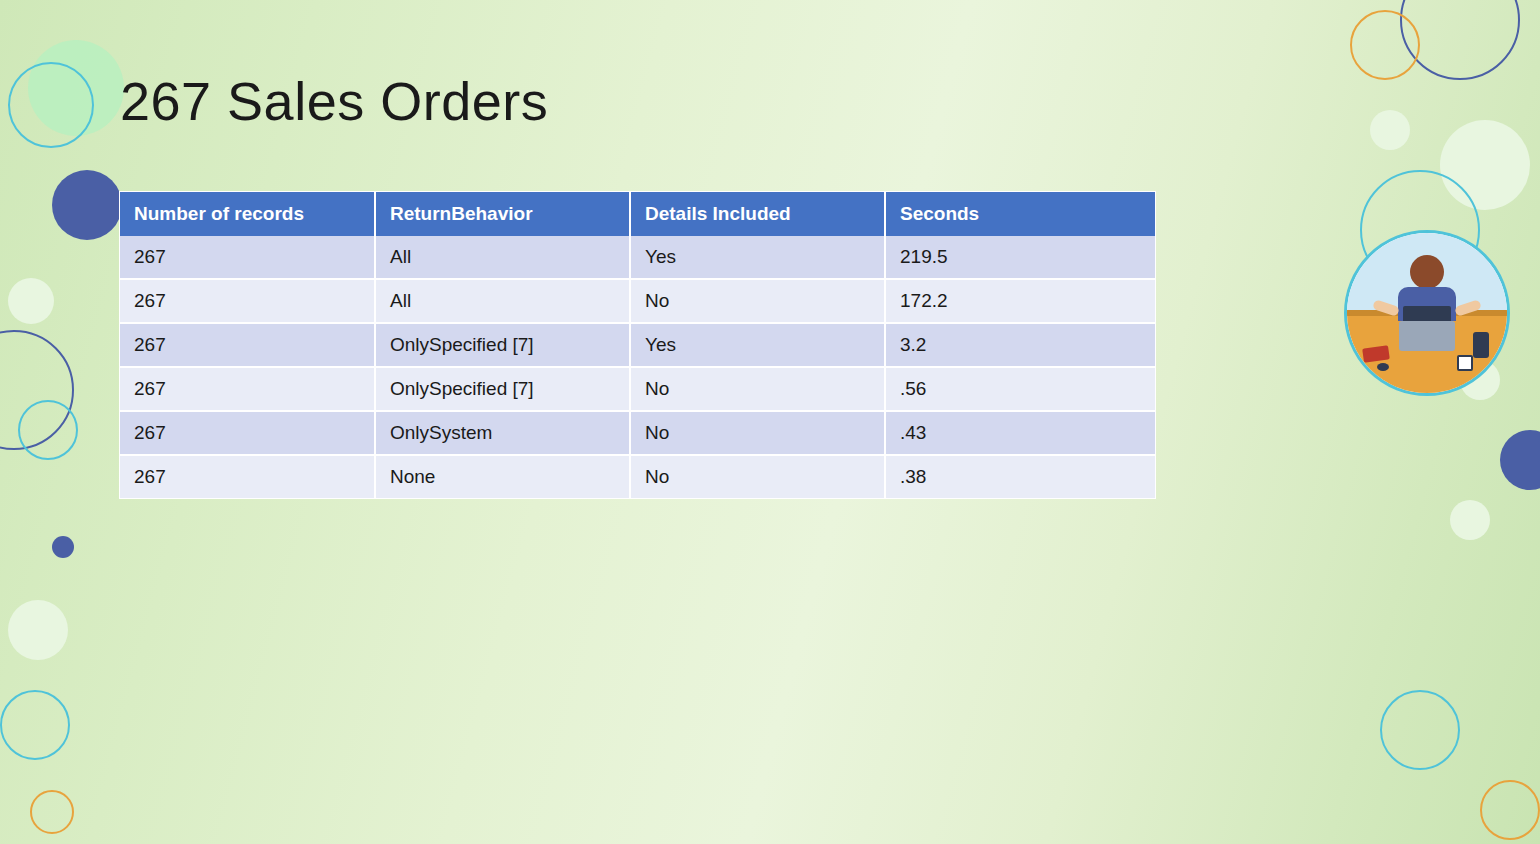267 Sales Orders
| Number of records | ReturnBehavior | Details Included | Seconds |
| --- | --- | --- | --- |
| 267 | All | Yes | 219.5 |
| 267 | All | No | 172.2 |
| 267 | OnlySpecified [7] | Yes | 3.2 |
| 267 | OnlySpecified [7] | No | .56 |
| 267 | OnlySystem | No | .43 |
| 267 | None | No | .38 |